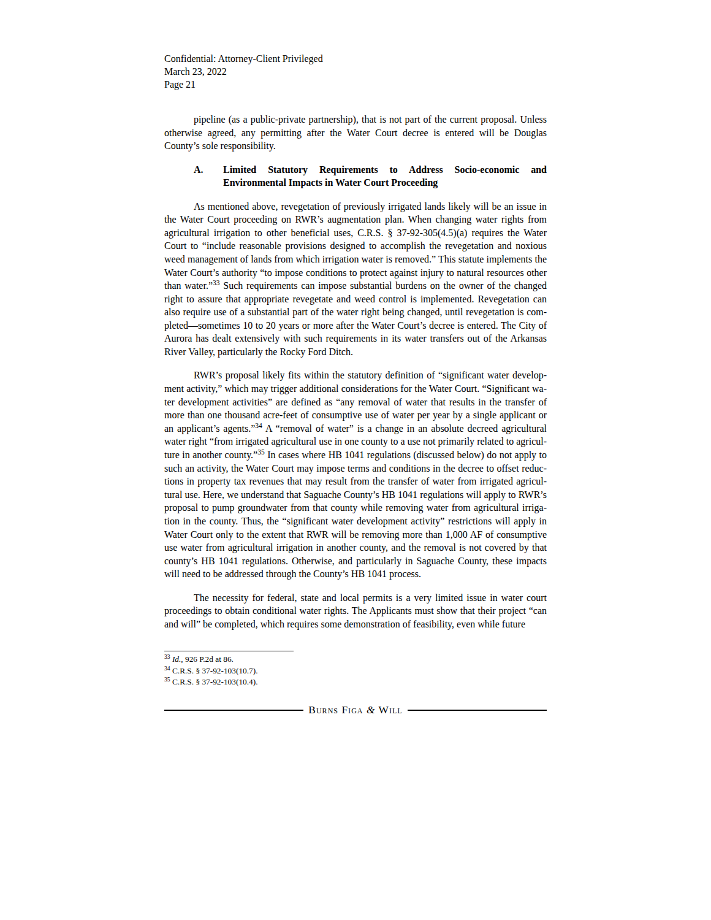Confidential: Attorney-Client Privileged
March 23, 2022
Page 21
pipeline (as a public-private partnership), that is not part of the current proposal. Unless otherwise agreed, any permitting after the Water Court decree is entered will be Douglas County’s sole responsibility.
A.
Limited Statutory Requirements to Address Socio-economic and Environmental Impacts in Water Court Proceeding
As mentioned above, revegetation of previously irrigated lands likely will be an issue in the Water Court proceeding on RWR’s augmentation plan. When changing water rights from agricultural irrigation to other beneficial uses, C.R.S. § 37-92-305(4.5)(a) requires the Water Court to “include reasonable provisions designed to accomplish the revegetation and noxious weed management of lands from which irrigation water is removed.” This statute implements the Water Court’s authority “to impose conditions to protect against injury to natural resources other than water.”33 Such requirements can impose substantial burdens on the owner of the changed right to assure that appropriate revegetate and weed control is implemented. Revegetation can also require use of a substantial part of the water right being changed, until revegetation is completed—sometimes 10 to 20 years or more after the Water Court’s decree is entered. The City of Aurora has dealt extensively with such requirements in its water transfers out of the Arkansas River Valley, particularly the Rocky Ford Ditch.
RWR’s proposal likely fits within the statutory definition of “significant water development activity,” which may trigger additional considerations for the Water Court. “Significant water development activities” are defined as “any removal of water that results in the transfer of more than one thousand acre-feet of consumptive use of water per year by a single applicant or an applicant’s agents.”34 A “removal of water” is a change in an absolute decreed agricultural water right “from irrigated agricultural use in one county to a use not primarily related to agriculture in another county.”35 In cases where HB 1041 regulations (discussed below) do not apply to such an activity, the Water Court may impose terms and conditions in the decree to offset reductions in property tax revenues that may result from the transfer of water from irrigated agricultural use. Here, we understand that Saguache County’s HB 1041 regulations will apply to RWR’s proposal to pump groundwater from that county while removing water from agricultural irrigation in the county. Thus, the “significant water development activity” restrictions will apply in Water Court only to the extent that RWR will be removing more than 1,000 AF of consumptive use water from agricultural irrigation in another county, and the removal is not covered by that county’s HB 1041 regulations. Otherwise, and particularly in Saguache County, these impacts will need to be addressed through the County’s HB 1041 process.
The necessity for federal, state and local permits is a very limited issue in water court proceedings to obtain conditional water rights. The Applicants must show that their project “can and will” be completed, which requires some demonstration of feasibility, even while future
33 Id., 926 P.2d at 86.
34 C.R.S. § 37-92-103(10.7).
35 C.R.S. § 37-92-103(10.4).
Burns Figa & Will